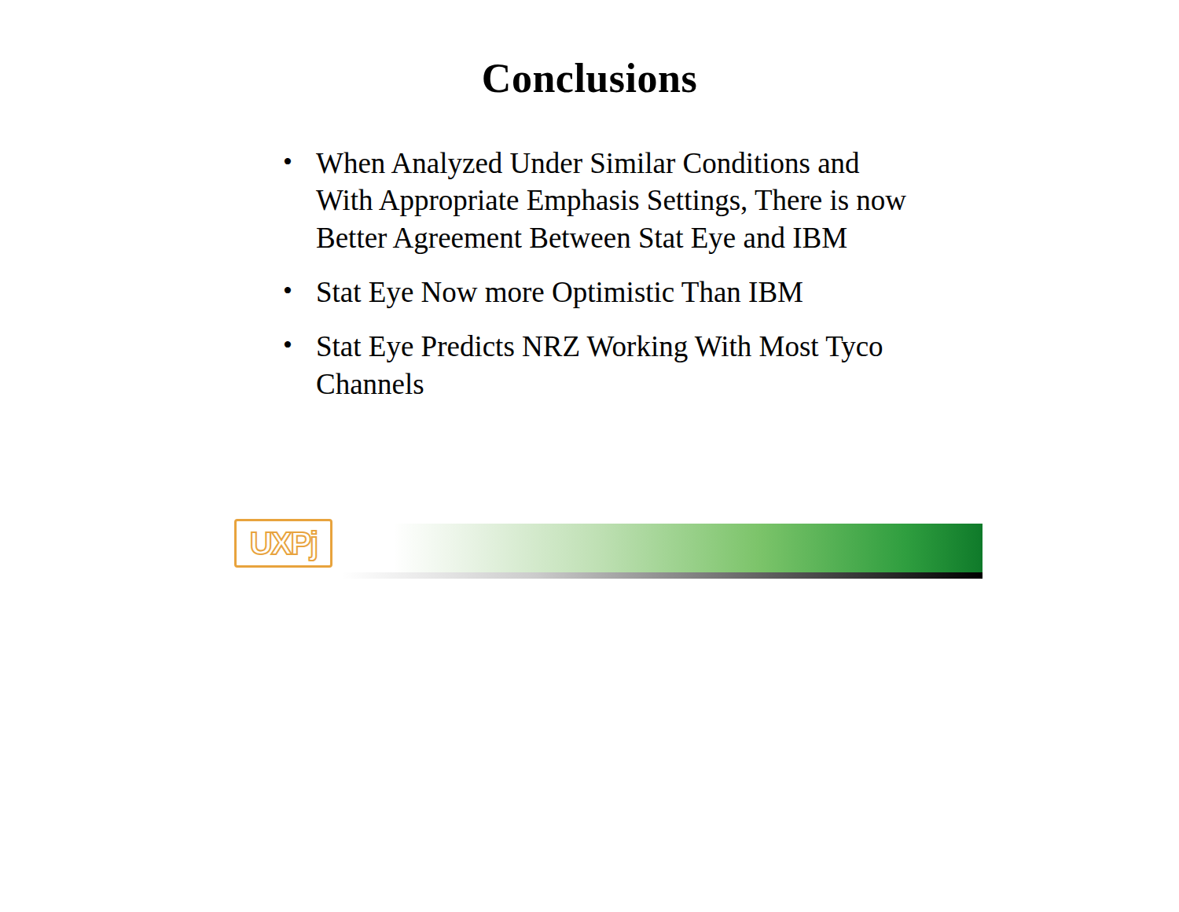Conclusions
When Analyzed Under Similar Conditions and With Appropriate Emphasis Settings, There is now Better Agreement Between Stat Eye and IBM
Stat Eye Now more Optimistic Than IBM
Stat Eye Predicts NRZ Working With Most Tyco Channels
UXPj